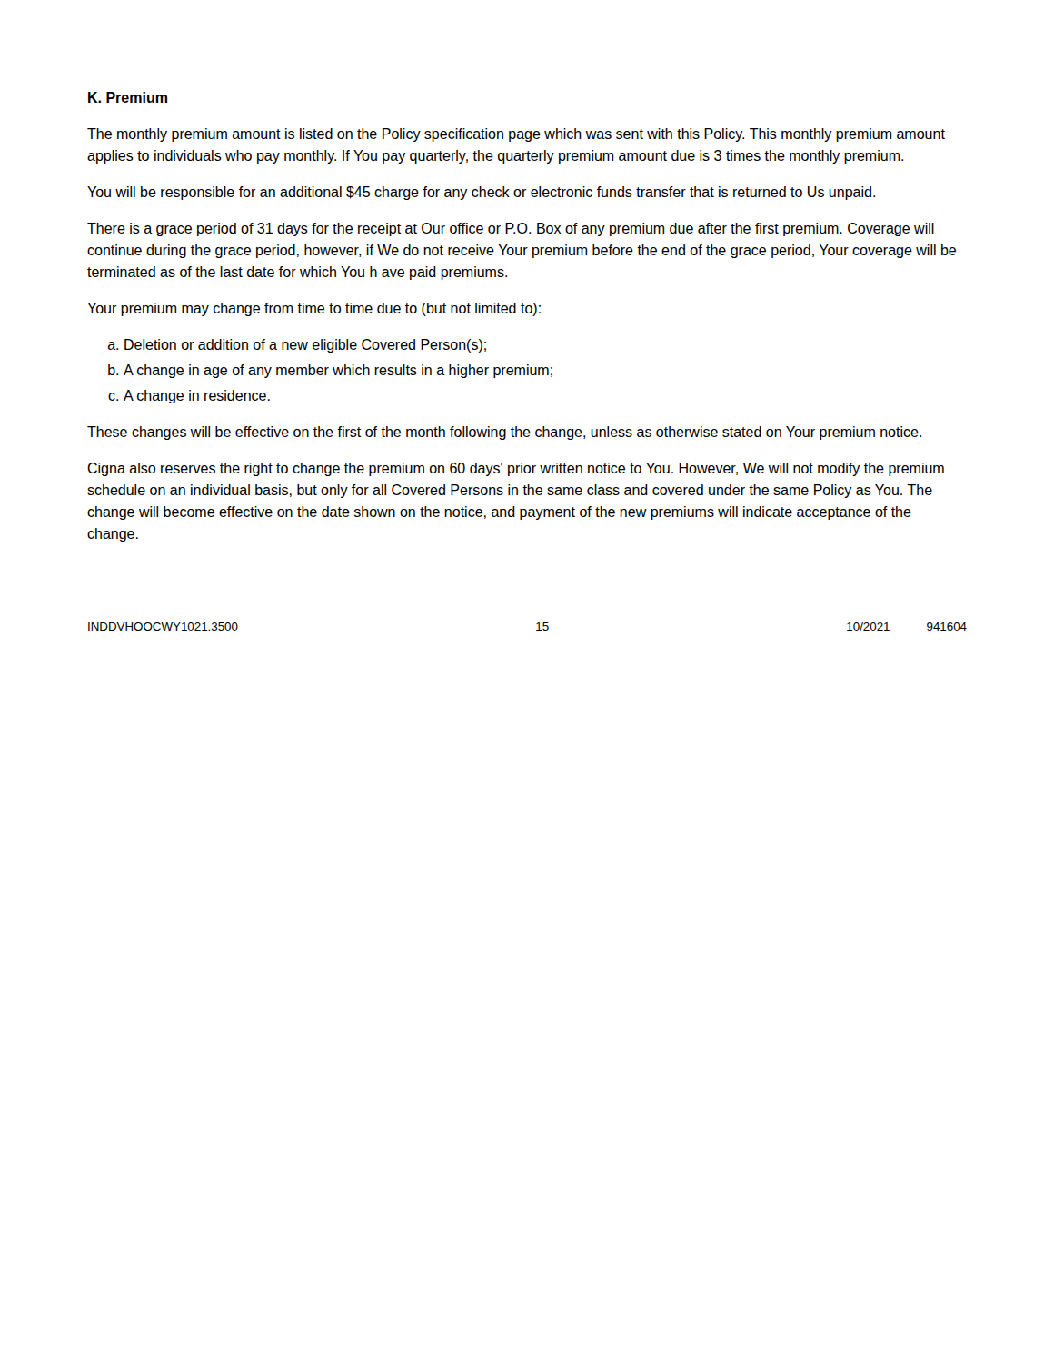K. Premium
The monthly premium amount is listed on the Policy specification page which was sent with this Policy. This monthly premium amount applies to individuals who pay monthly. If You pay quarterly, the quarterly premium amount due is 3 times the monthly premium.
You will be responsible for an additional $45 charge for any check or electronic funds transfer that is returned to Us unpaid.
There is a grace period of 31 days for the receipt at Our office or P.O. Box of any premium due after the first premium. Coverage will continue during the grace period, however, if We do not receive Your premium before the end of the grace period, Your coverage will be terminated as of the last date for which You h ave paid premiums.
Your premium may change from time to time due to (but not limited to):
Deletion or addition of a new eligible Covered Person(s);
A change in age of any member which results in a higher premium;
A change in residence.
These changes will be effective on the first of the month following the change, unless as otherwise stated on Your premium notice.
Cigna also reserves the right to change the premium on 60 days' prior written notice to You. However, We will not modify the premium schedule on an individual basis, but only for all Covered Persons in the same class and covered under the same Policy as You. The change will become effective on the date shown on the notice, and payment of the new premiums will indicate acceptance of the change.
INDDVHOOCWY1021.3500
15
10/2021941604